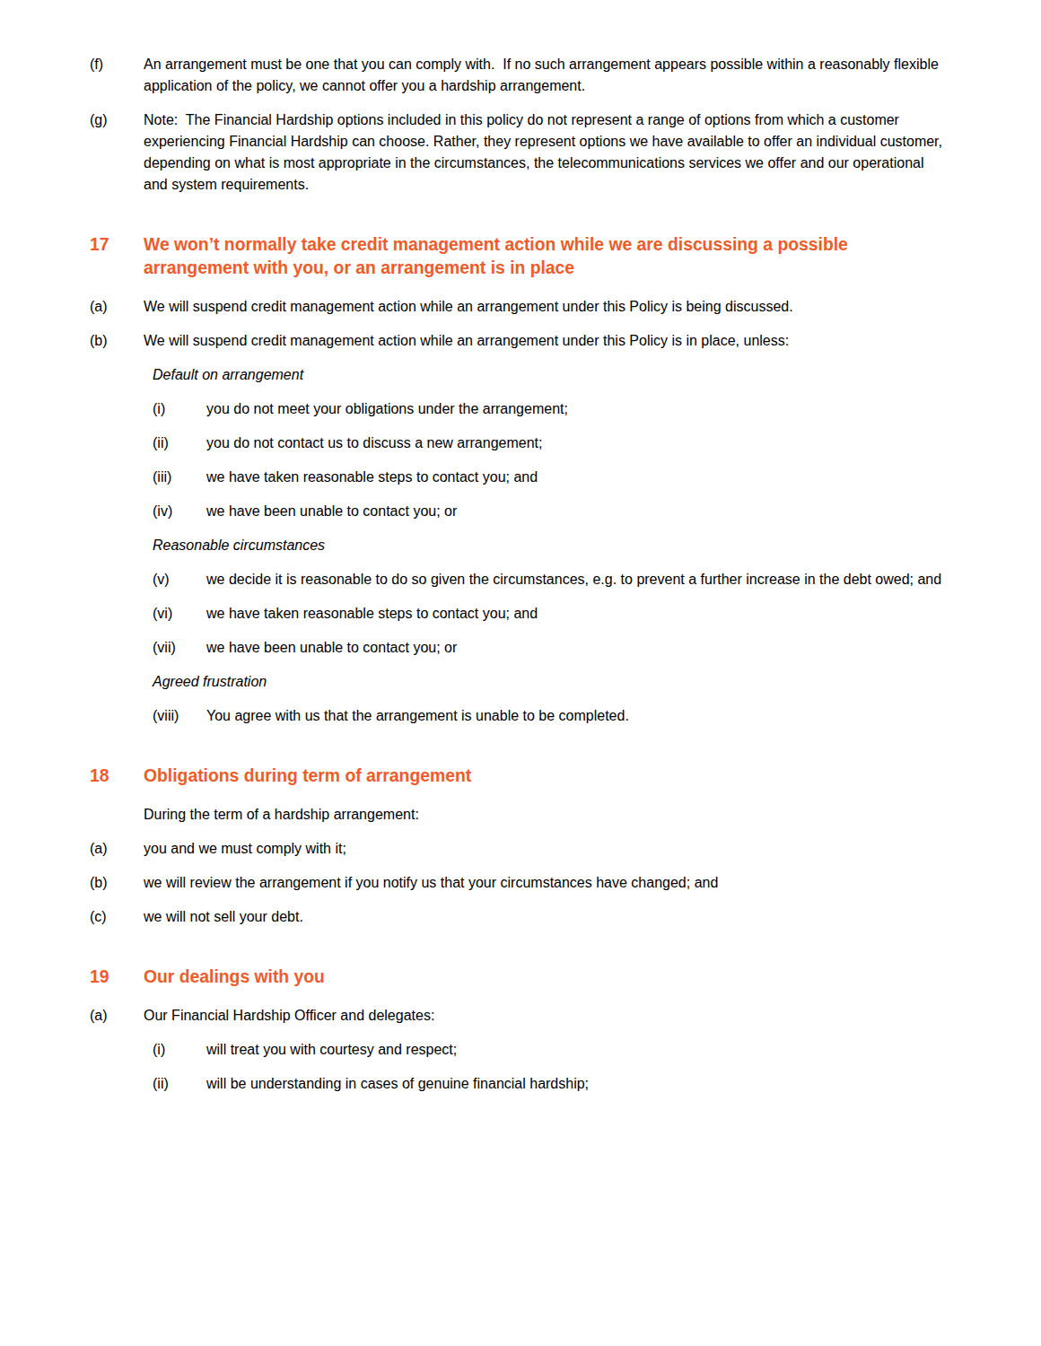(f) An arrangement must be one that you can comply with. If no such arrangement appears possible within a reasonably flexible application of the policy, we cannot offer you a hardship arrangement.
(g) Note: The Financial Hardship options included in this policy do not represent a range of options from which a customer experiencing Financial Hardship can choose. Rather, they represent options we have available to offer an individual customer, depending on what is most appropriate in the circumstances, the telecommunications services we offer and our operational and system requirements.
17 We won’t normally take credit management action while we are discussing a possible arrangement with you, or an arrangement is in place
(a) We will suspend credit management action while an arrangement under this Policy is being discussed.
(b) We will suspend credit management action while an arrangement under this Policy is in place, unless:
Default on arrangement
(i) you do not meet your obligations under the arrangement;
(ii) you do not contact us to discuss a new arrangement;
(iii) we have taken reasonable steps to contact you; and
(iv) we have been unable to contact you; or
Reasonable circumstances
(v) we decide it is reasonable to do so given the circumstances, e.g. to prevent a further increase in the debt owed; and
(vi) we have taken reasonable steps to contact you; and
(vii) we have been unable to contact you; or
Agreed frustration
(viii) You agree with us that the arrangement is unable to be completed.
18 Obligations during term of arrangement
During the term of a hardship arrangement:
(a) you and we must comply with it;
(b) we will review the arrangement if you notify us that your circumstances have changed; and
(c) we will not sell your debt.
19 Our dealings with you
(a) Our Financial Hardship Officer and delegates:
(i) will treat you with courtesy and respect;
(ii) will be understanding in cases of genuine financial hardship;